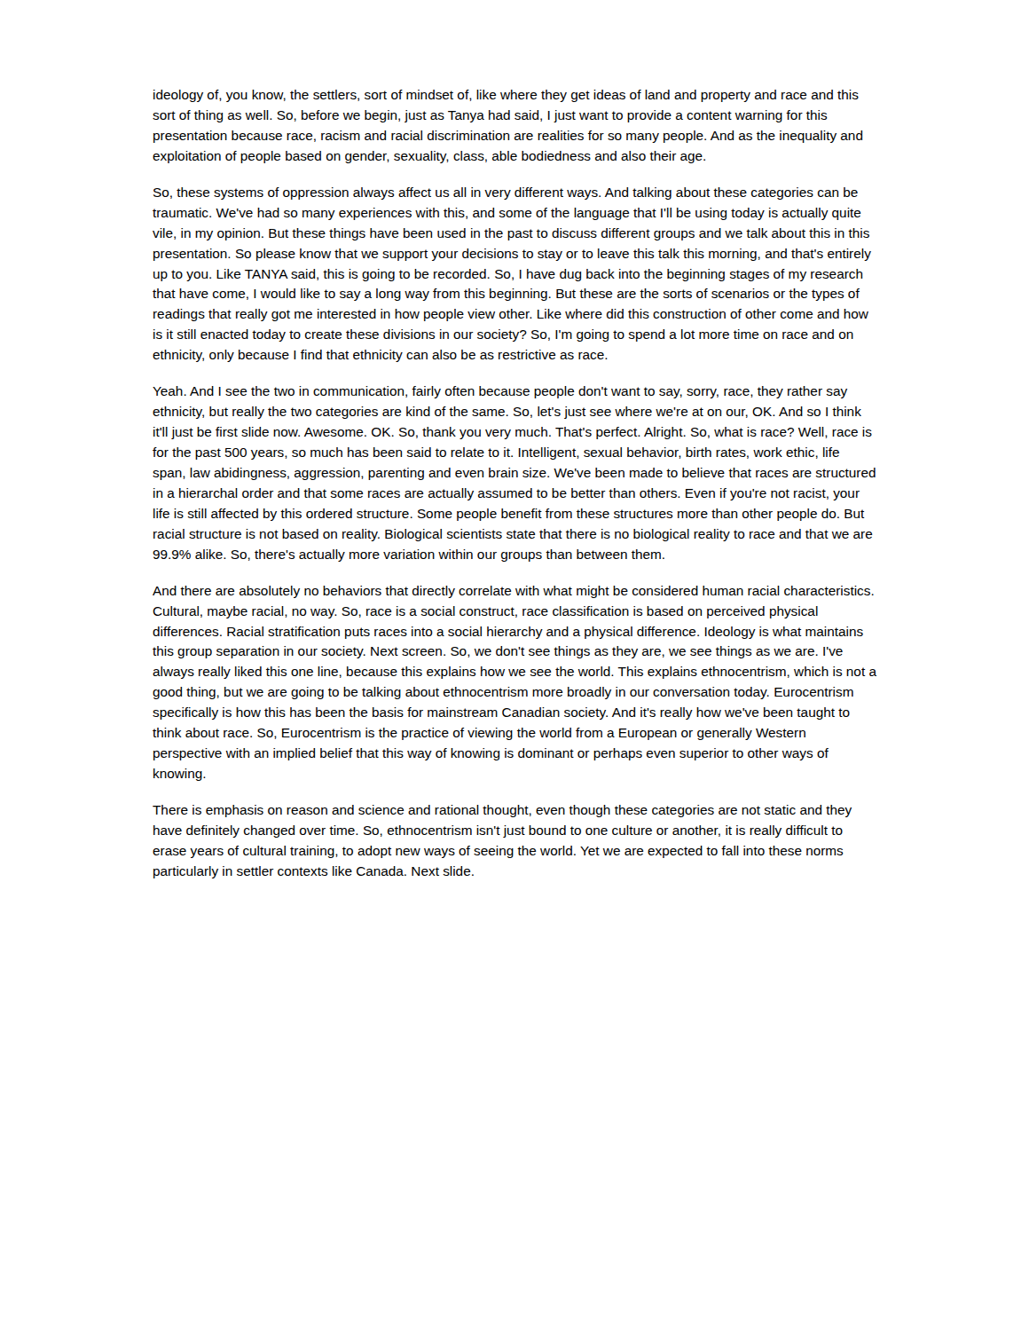ideology of, you know, the settlers, sort of mindset of, like where they get ideas of land and property and race and this sort of thing as well. So, before we begin, just as Tanya had said, I just want to provide a content warning for this presentation because race, racism and racial discrimination are realities for so many people. And as the inequality and exploitation of people based on gender, sexuality, class, able bodiedness and also their age.
So, these systems of oppression always affect us all in very different ways. And talking about these categories can be traumatic. We've had so many experiences with this, and some of the language that I'll be using today is actually quite vile, in my opinion. But these things have been used in the past to discuss different groups and we talk about this in this presentation. So please know that we support your decisions to stay or to leave this talk this morning, and that's entirely up to you. Like TANYA said, this is going to be recorded. So, I have dug back into the beginning stages of my research that have come, I would like to say a long way from this beginning. But these are the sorts of scenarios or the types of readings that really got me interested in how people view other. Like where did this construction of other come and how is it still enacted today to create these divisions in our society? So, I'm going to spend a lot more time on race and on ethnicity, only because I find that ethnicity can also be as restrictive as race.
Yeah. And I see the two in communication, fairly often because people don't want to say, sorry, race, they rather say ethnicity, but really the two categories are kind of the same. So, let's just see where we're at on our, OK. And so I think it'll just be first slide now. Awesome. OK. So, thank you very much. That's perfect. Alright. So, what is race? Well, race is for the past 500 years, so much has been said to relate to it. Intelligent, sexual behavior, birth rates, work ethic, life span, law abidingness, aggression, parenting and even brain size. We've been made to believe that races are structured in a hierarchal order and that some races are actually assumed to be better than others. Even if you're not racist, your life is still affected by this ordered structure. Some people benefit from these structures more than other people do. But racial structure is not based on reality. Biological scientists state that there is no biological reality to race and that we are 99.9% alike. So, there's actually more variation within our groups than between them.
And there are absolutely no behaviors that directly correlate with what might be considered human racial characteristics. Cultural, maybe racial, no way. So, race is a social construct, race classification is based on perceived physical differences. Racial stratification puts races into a social hierarchy and a physical difference. Ideology is what maintains this group separation in our society. Next screen. So, we don't see things as they are, we see things as we are. I've always really liked this one line, because this explains how we see the world. This explains ethnocentrism, which is not a good thing, but we are going to be talking about ethnocentrism more broadly in our conversation today. Eurocentrism specifically is how this has been the basis for mainstream Canadian society. And it's really how we've been taught to think about race. So, Eurocentrism is the practice of viewing the world from a European or generally Western perspective with an implied belief that this way of knowing is dominant or perhaps even superior to other ways of knowing.
There is emphasis on reason and science and rational thought, even though these categories are not static and they have definitely changed over time. So, ethnocentrism isn't just bound to one culture or another, it is really difficult to erase years of cultural training, to adopt new ways of seeing the world. Yet we are expected to fall into these norms particularly in settler contexts like Canada. Next slide.